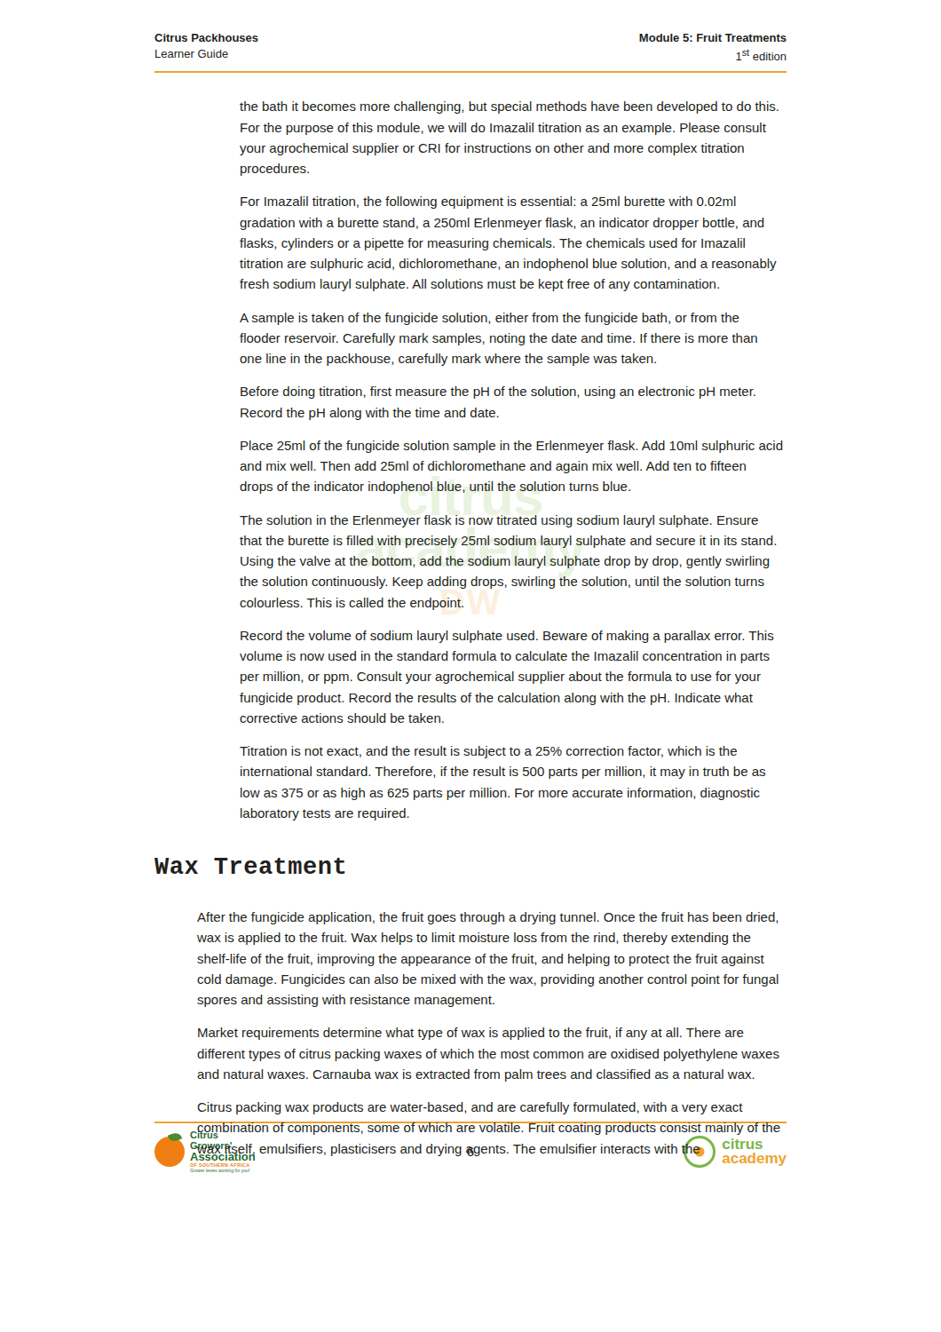Citrus Packhouses
Learner Guide
Module 5: Fruit Treatments
1st edition
citrus
academy
DW
the bath it becomes more challenging, but special methods have been developed to do this. For the purpose of this module, we will do Imazalil titration as an example. Please consult your agrochemical supplier or CRI for instructions on other and more complex titration procedures.
For Imazalil titration, the following equipment is essential: a 25ml burette with 0.02ml gradation with a burette stand, a 250ml Erlenmeyer flask, an indicator dropper bottle, and flasks, cylinders or a pipette for measuring chemicals. The chemicals used for Imazalil titration are sulphuric acid, dichloromethane, an indophenol blue solution, and a reasonably fresh sodium lauryl sulphate. All solutions must be kept free of any contamination.
A sample is taken of the fungicide solution, either from the fungicide bath, or from the flooder reservoir. Carefully mark samples, noting the date and time. If there is more than one line in the packhouse, carefully mark where the sample was taken.
Before doing titration, first measure the pH of the solution, using an electronic pH meter. Record the pH along with the time and date.
Place 25ml of the fungicide solution sample in the Erlenmeyer flask. Add 10ml sulphuric acid and mix well. Then add 25ml of dichloromethane and again mix well. Add ten to fifteen drops of the indicator indophenol blue, until the solution turns blue.
The solution in the Erlenmeyer flask is now titrated using sodium lauryl sulphate. Ensure that the burette is filled with precisely 25ml sodium lauryl sulphate and secure it in its stand. Using the valve at the bottom, add the sodium lauryl sulphate drop by drop, gently swirling the solution continuously. Keep adding drops, swirling the solution, until the solution turns colourless. This is called the endpoint.
Record the volume of sodium lauryl sulphate used. Beware of making a parallax error. This volume is now used in the standard formula to calculate the Imazalil concentration in parts per million, or ppm. Consult your agrochemical supplier about the formula to use for your fungicide product. Record the results of the calculation along with the pH. Indicate what corrective actions should be taken.
Titration is not exact, and the result is subject to a 25% correction factor, which is the international standard. Therefore, if the result is 500 parts per million, it may in truth be as low as 375 or as high as 625 parts per million. For more accurate information, diagnostic laboratory tests are required.
Wax Treatment
After the fungicide application, the fruit goes through a drying tunnel. Once the fruit has been dried, wax is applied to the fruit. Wax helps to limit moisture loss from the rind, thereby extending the shelf-life of the fruit, improving the appearance of the fruit, and helping to protect the fruit against cold damage. Fungicides can also be mixed with the wax, providing another control point for fungal spores and assisting with resistance management.
Market requirements determine what type of wax is applied to the fruit, if any at all. There are different types of citrus packing waxes of which the most common are oxidised polyethylene waxes and natural waxes. Carnauba wax is extracted from palm trees and classified as a natural wax.
Citrus packing wax products are water-based, and are carefully formulated, with a very exact combination of components, some of which are volatile. Fruit coating products consist mainly of the wax itself, emulsifiers, plasticisers and drying agents. The emulsifier interacts with the
Citrus
Growers'
Association
OF SOUTHERN AFRICA
Grower levies working for you!
6
citrus
academy